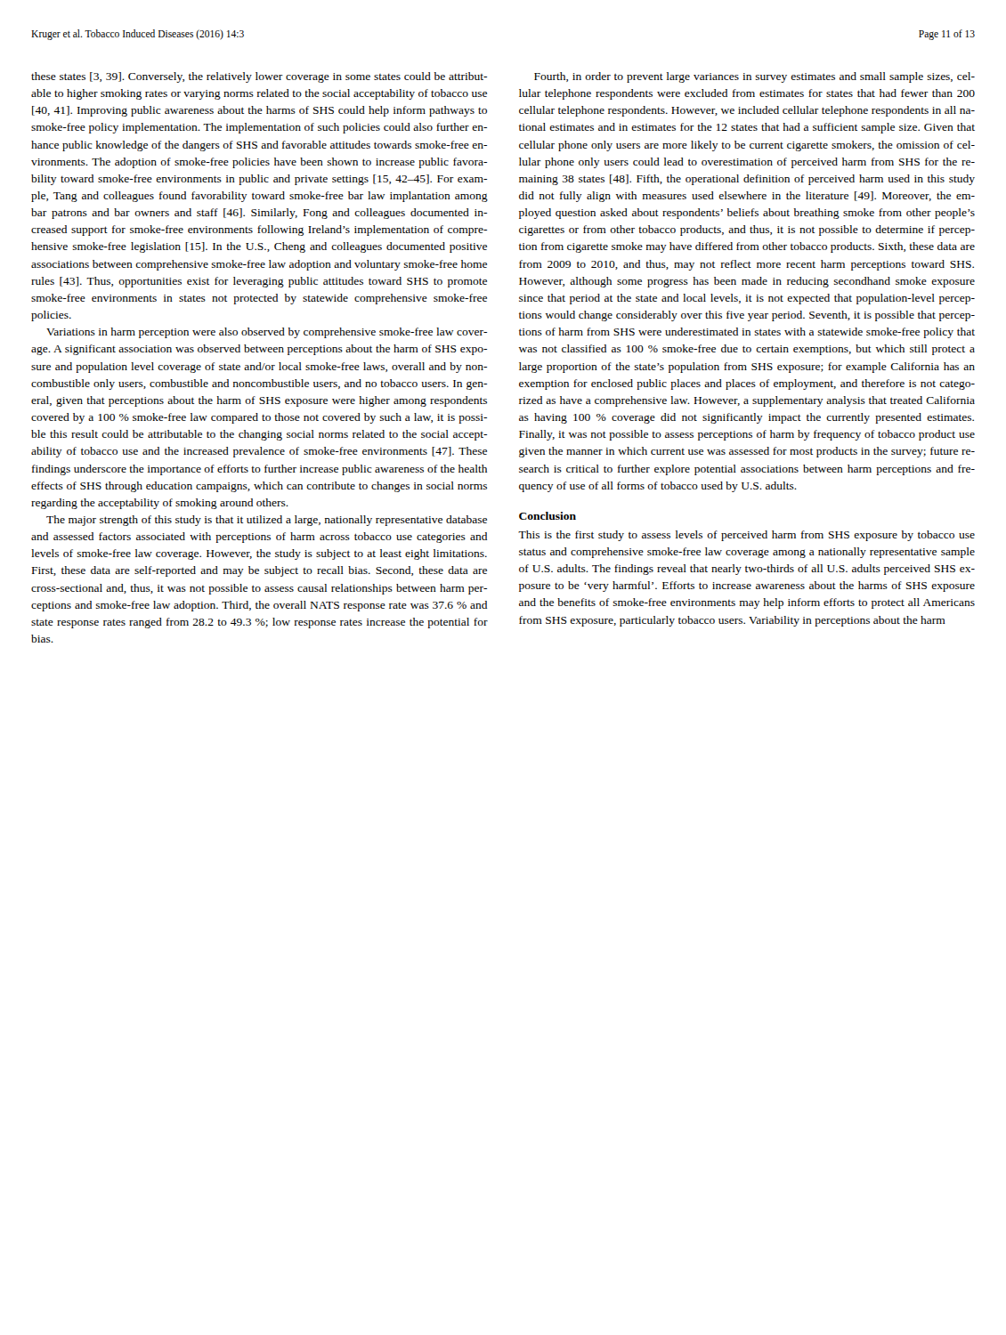Kruger et al. Tobacco Induced Diseases (2016) 14:3 Page 11 of 13
these states [3, 39]. Conversely, the relatively lower coverage in some states could be attributable to higher smoking rates or varying norms related to the social acceptability of tobacco use [40, 41]. Improving public awareness about the harms of SHS could help inform pathways to smoke-free policy implementation. The implementation of such policies could also further enhance public knowledge of the dangers of SHS and favorable attitudes towards smoke-free environments. The adoption of smoke-free policies have been shown to increase public favorability toward smoke-free environments in public and private settings [15, 42–45]. For example, Tang and colleagues found favorability toward smoke-free bar law implantation among bar patrons and bar owners and staff [46]. Similarly, Fong and colleagues documented increased support for smoke-free environments following Ireland’s implementation of comprehensive smoke-free legislation [15]. In the U.S., Cheng and colleagues documented positive associations between comprehensive smoke-free law adoption and voluntary smoke-free home rules [43]. Thus, opportunities exist for leveraging public attitudes toward SHS to promote smoke-free environments in states not protected by statewide comprehensive smoke-free policies.
Variations in harm perception were also observed by comprehensive smoke-free law coverage. A significant association was observed between perceptions about the harm of SHS exposure and population level coverage of state and/or local smoke-free laws, overall and by non-combustible only users, combustible and noncombustible users, and no tobacco users. In general, given that perceptions about the harm of SHS exposure were higher among respondents covered by a 100 % smoke-free law compared to those not covered by such a law, it is possible this result could be attributable to the changing social norms related to the social acceptability of tobacco use and the increased prevalence of smoke-free environments [47]. These findings underscore the importance of efforts to further increase public awareness of the health effects of SHS through education campaigns, which can contribute to changes in social norms regarding the acceptability of smoking around others.
The major strength of this study is that it utilized a large, nationally representative database and assessed factors associated with perceptions of harm across tobacco use categories and levels of smoke-free law coverage. However, the study is subject to at least eight limitations. First, these data are self-reported and may be subject to recall bias. Second, these data are cross-sectional and, thus, it was not possible to assess causal relationships between harm perceptions and smoke-free law adoption. Third, the overall NATS response rate was 37.6 % and state response rates ranged from 28.2 to 49.3 %; low response rates increase the potential for bias.
Fourth, in order to prevent large variances in survey estimates and small sample sizes, cellular telephone respondents were excluded from estimates for states that had fewer than 200 cellular telephone respondents. However, we included cellular telephone respondents in all national estimates and in estimates for the 12 states that had a sufficient sample size. Given that cellular phone only users are more likely to be current cigarette smokers, the omission of cellular phone only users could lead to overestimation of perceived harm from SHS for the remaining 38 states [48]. Fifth, the operational definition of perceived harm used in this study did not fully align with measures used elsewhere in the literature [49]. Moreover, the employed question asked about respondents’ beliefs about breathing smoke from other people’s cigarettes or from other tobacco products, and thus, it is not possible to determine if perception from cigarette smoke may have differed from other tobacco products. Sixth, these data are from 2009 to 2010, and thus, may not reflect more recent harm perceptions toward SHS. However, although some progress has been made in reducing secondhand smoke exposure since that period at the state and local levels, it is not expected that population-level perceptions would change considerably over this five year period. Seventh, it is possible that perceptions of harm from SHS were underestimated in states with a statewide smoke-free policy that was not classified as 100 % smoke-free due to certain exemptions, but which still protect a large proportion of the state’s population from SHS exposure; for example California has an exemption for enclosed public places and places of employment, and therefore is not categorized as have a comprehensive law. However, a supplementary analysis that treated California as having 100 % coverage did not significantly impact the currently presented estimates. Finally, it was not possible to assess perceptions of harm by frequency of tobacco product use given the manner in which current use was assessed for most products in the survey; future research is critical to further explore potential associations between harm perceptions and frequency of use of all forms of tobacco used by U.S. adults.
Conclusion
This is the first study to assess levels of perceived harm from SHS exposure by tobacco use status and comprehensive smoke-free law coverage among a nationally representative sample of U.S. adults. The findings reveal that nearly two-thirds of all U.S. adults perceived SHS exposure to be ‘very harmful’. Efforts to increase awareness about the harms of SHS exposure and the benefits of smoke-free environments may help inform efforts to protect all Americans from SHS exposure, particularly tobacco users. Variability in perceptions about the harm